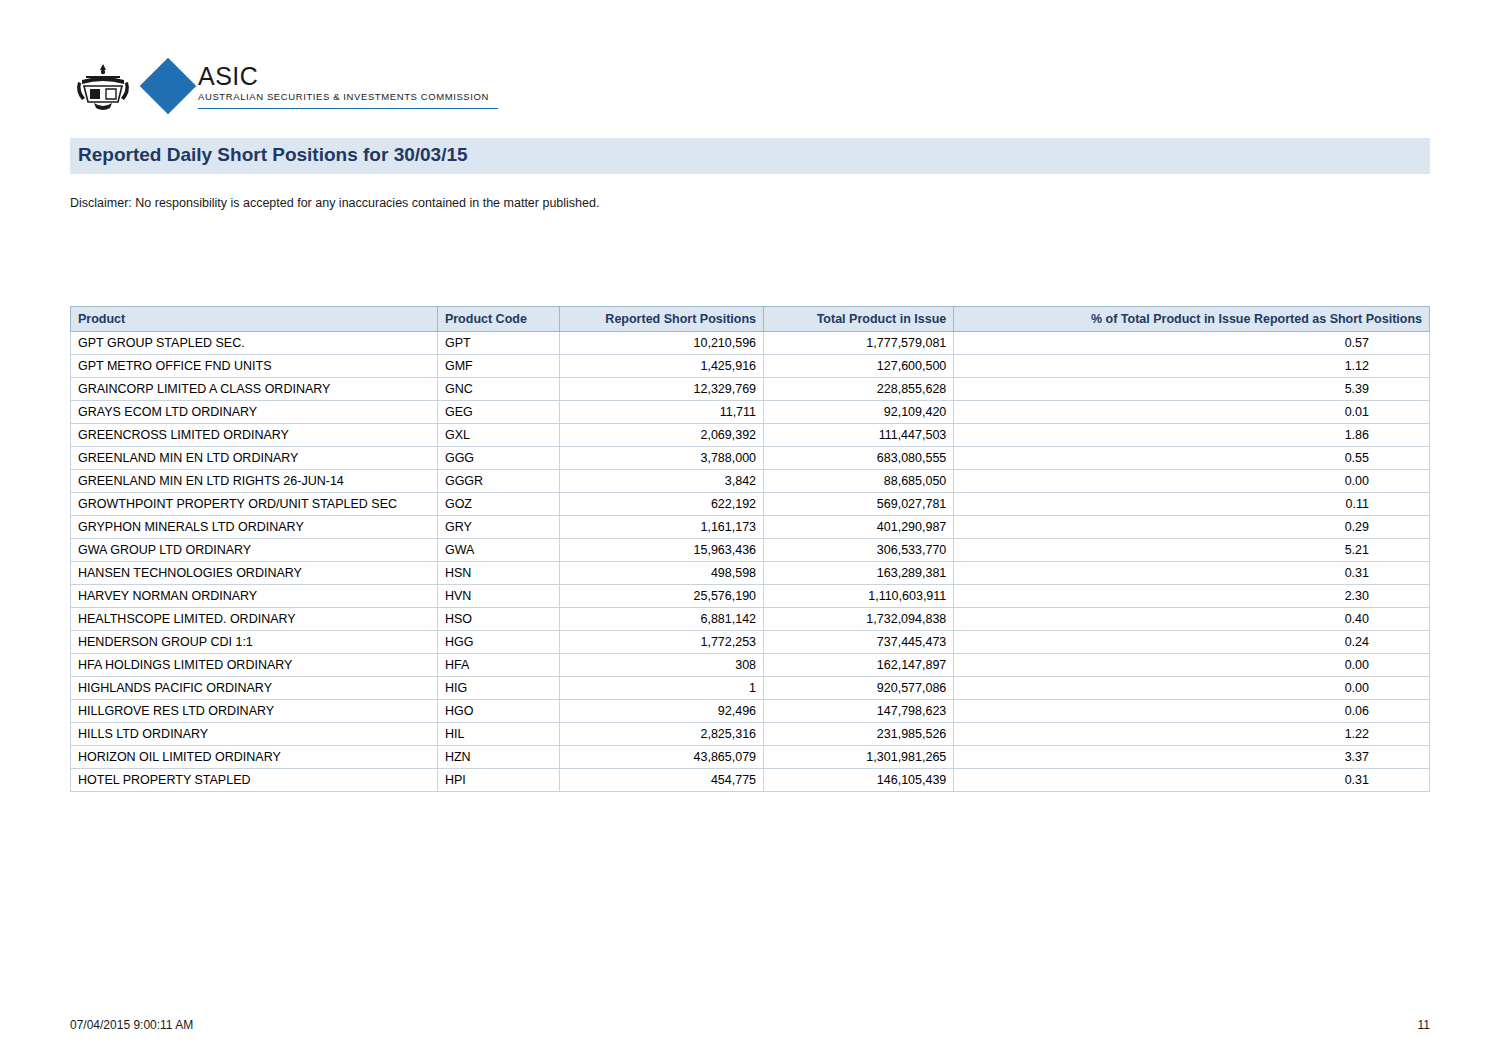ASIC
Australian Securities & Investments Commission
Reported Daily Short Positions for 30/03/15
Disclaimer: No responsibility is accepted for any inaccuracies contained in the matter published.
| Product | Product Code | Reported Short Positions | Total Product in Issue | % of Total Product in Issue Reported as Short Positions |
| --- | --- | --- | --- | --- |
| GPT GROUP STAPLED SEC. | GPT | 10,210,596 | 1,777,579,081 | 0.57 |
| GPT METRO OFFICE FND UNITS | GMF | 1,425,916 | 127,600,500 | 1.12 |
| GRAINCORP LIMITED A CLASS ORDINARY | GNC | 12,329,769 | 228,855,628 | 5.39 |
| GRAYS ECOM LTD ORDINARY | GEG | 11,711 | 92,109,420 | 0.01 |
| GREENCROSS LIMITED ORDINARY | GXL | 2,069,392 | 111,447,503 | 1.86 |
| GREENLAND MIN EN LTD ORDINARY | GGG | 3,788,000 | 683,080,555 | 0.55 |
| GREENLAND MIN EN LTD RIGHTS 26-JUN-14 | GGGR | 3,842 | 88,685,050 | 0.00 |
| GROWTHPOINT PROPERTY ORD/UNIT STAPLED SEC | GOZ | 622,192 | 569,027,781 | 0.11 |
| GRYPHON MINERALS LTD ORDINARY | GRY | 1,161,173 | 401,290,987 | 0.29 |
| GWA GROUP LTD ORDINARY | GWA | 15,963,436 | 306,533,770 | 5.21 |
| HANSEN TECHNOLOGIES ORDINARY | HSN | 498,598 | 163,289,381 | 0.31 |
| HARVEY NORMAN ORDINARY | HVN | 25,576,190 | 1,110,603,911 | 2.30 |
| HEALTHSCOPE LIMITED. ORDINARY | HSO | 6,881,142 | 1,732,094,838 | 0.40 |
| HENDERSON GROUP CDI 1:1 | HGG | 1,772,253 | 737,445,473 | 0.24 |
| HFA HOLDINGS LIMITED ORDINARY | HFA | 308 | 162,147,897 | 0.00 |
| HIGHLANDS PACIFIC ORDINARY | HIG | 1 | 920,577,086 | 0.00 |
| HILLGROVE RES LTD ORDINARY | HGO | 92,496 | 147,798,623 | 0.06 |
| HILLS LTD ORDINARY | HIL | 2,825,316 | 231,985,526 | 1.22 |
| HORIZON OIL LIMITED ORDINARY | HZN | 43,865,079 | 1,301,981,265 | 3.37 |
| HOTEL PROPERTY STAPLED | HPI | 454,775 | 146,105,439 | 0.31 |
07/04/2015 9:00:11 AM
11